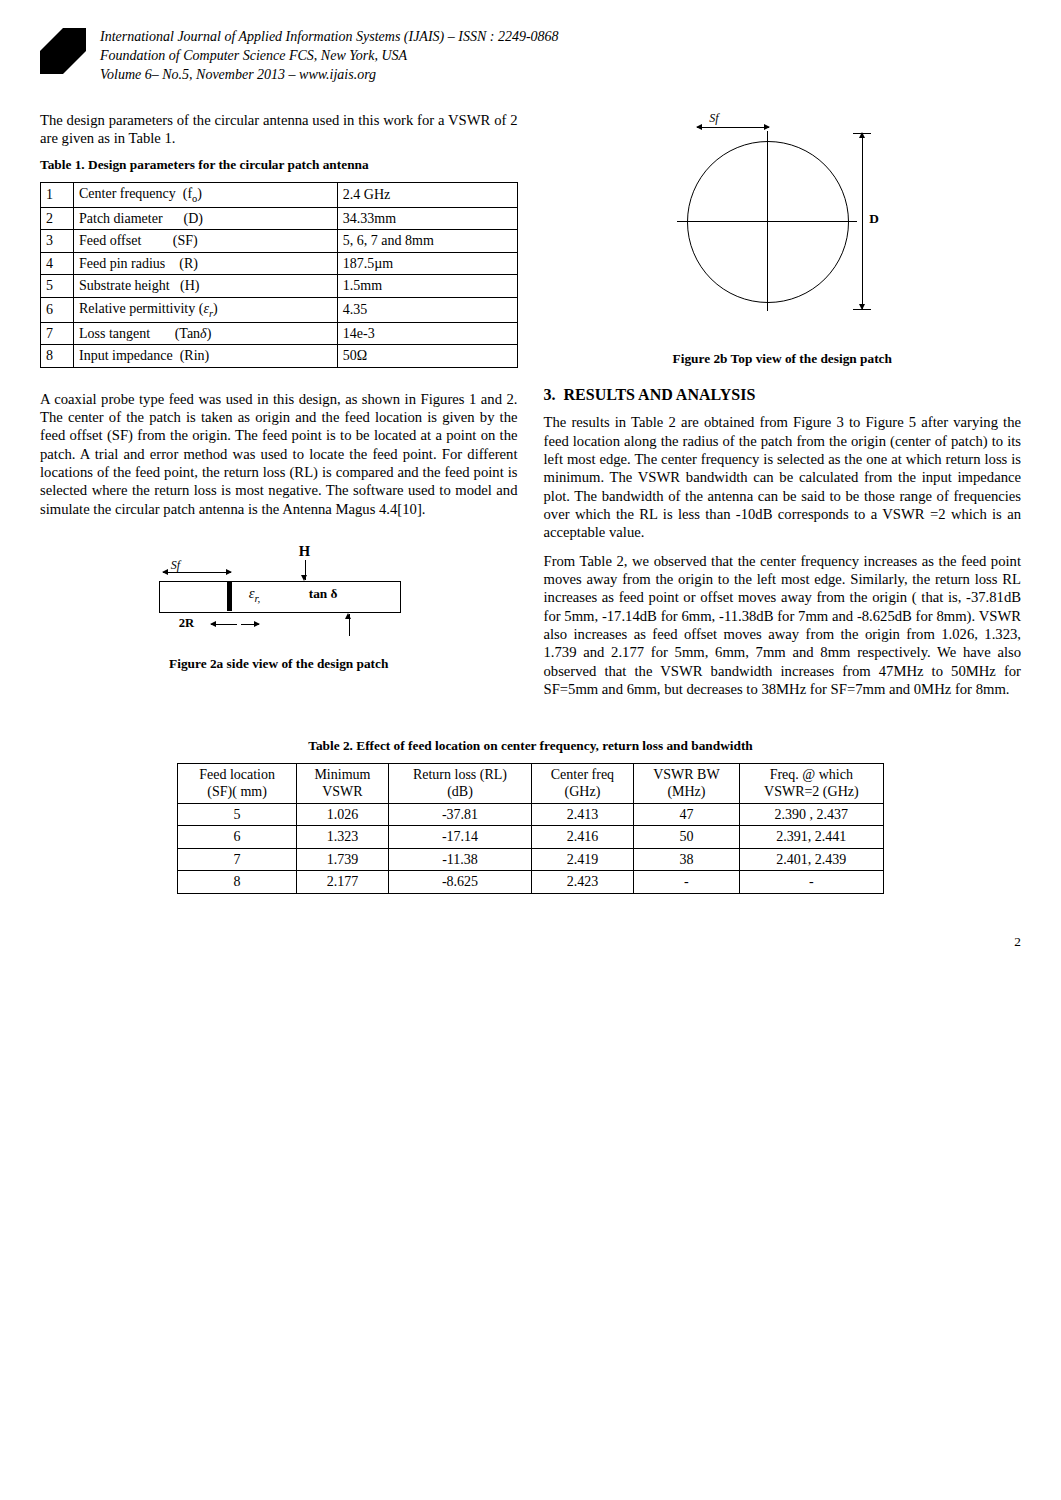International Journal of Applied Information Systems (IJAIS) – ISSN : 2249-0868
Foundation of Computer Science FCS, New York, USA
Volume 6– No.5, November 2013 – www.ijais.org
The design parameters of the circular antenna used in this work for a VSWR of 2 are given as in Table 1.
Table 1. Design parameters for the circular patch antenna
| 1 | Center frequency (f o ) | 2.4 GHz |
| 2 | Patch diameter (D) | 34.33mm |
| 3 | Feed offset (SF) | 5, 6, 7 and 8mm |
| 4 | Feed pin radius (R) | 187.5µm |
| 5 | Substrate height (H) | 1.5mm |
| 6 | Relative permittivity ( ε r ) | 4.35 |
| 7 | Loss tangent (Tan δ ) | 14e-3 |
| 8 | Input impedance (Rin) | 50Ω |
A coaxial probe type feed was used in this design, as shown in Figures 1 and 2. The center of the patch is taken as origin and the feed location is given by the feed offset (SF) from the origin. The feed point is to be located at a point on the patch. A trial and error method was used to locate the feed point. For different locations of the feed point, the return loss (RL) is compared and the feed point is selected where the return loss is most negative. The software used to model and simulate the circular patch antenna is the Antenna Magus 4.4[10].
Sf
H
εr,
tan δ
2R
Figure 2a side view of the design patch
Sf
D
Figure 2b Top view of the design patch
3. RESULTS AND ANALYSIS
The results in Table 2 are obtained from Figure 3 to Figure 5 after varying the feed location along the radius of the patch from the origin (center of patch) to its left most edge. The center frequency is selected as the one at which return loss is minimum. The VSWR bandwidth can be calculated from the input impedance plot. The bandwidth of the antenna can be said to be those range of frequencies over which the RL is less than -10dB corresponds to a VSWR =2 which is an acceptable value.
From Table 2, we observed that the center frequency increases as the feed point moves away from the origin to the left most edge. Similarly, the return loss RL increases as feed point or offset moves away from the origin ( that is, -37.81dB for 5mm, -17.14dB for 6mm, -11.38dB for 7mm and -8.625dB for 8mm). VSWR also increases as feed offset moves away from the origin from 1.026, 1.323, 1.739 and 2.177 for 5mm, 6mm, 7mm and 8mm respectively. We have also observed that the VSWR bandwidth increases from 47MHz to 50MHz for SF=5mm and 6mm, but decreases to 38MHz for SF=7mm and 0MHz for 8mm.
Table 2. Effect of feed location on center frequency, return loss and bandwidth
| Feed location (SF)( mm) | Minimum VSWR | Return loss (RL) (dB) | Center freq (GHz) | VSWR BW (MHz) | Freq. @ which VSWR=2 (GHz) |
| --- | --- | --- | --- | --- | --- |
| 5 | 1.026 | -37.81 | 2.413 | 47 | 2.390 , 2.437 |
| 6 | 1.323 | -17.14 | 2.416 | 50 | 2.391, 2.441 |
| 7 | 1.739 | -11.38 | 2.419 | 38 | 2.401, 2.439 |
| 8 | 2.177 | -8.625 | 2.423 | - | - |
2